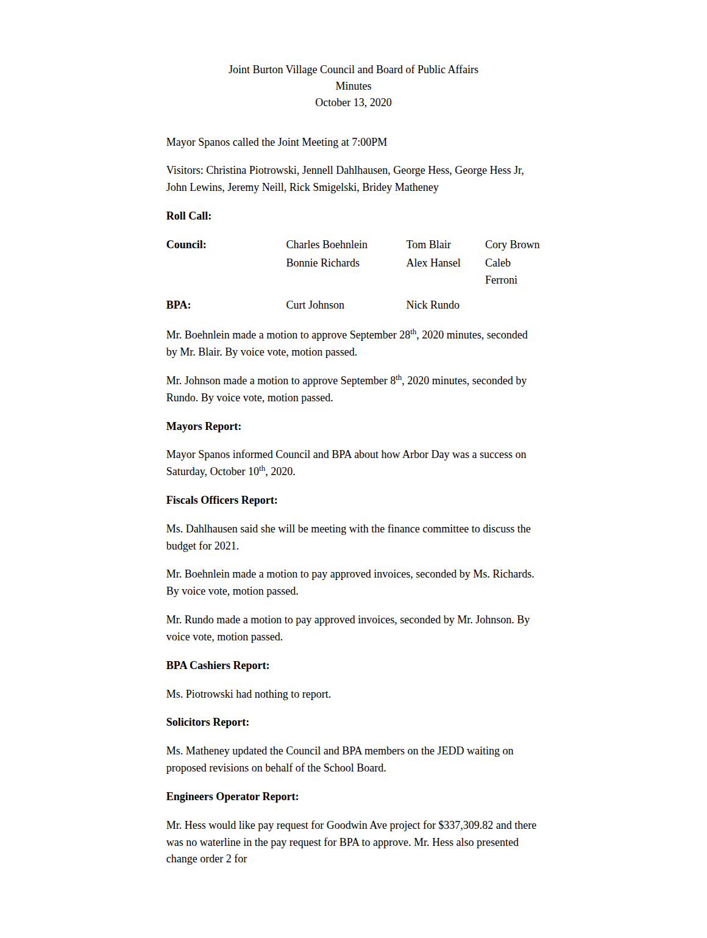Joint Burton Village Council and Board of Public Affairs Minutes October 13, 2020
Mayor Spanos called the Joint Meeting at 7:00PM
Visitors: Christina Piotrowski, Jennell Dahlhausen, George Hess, George Hess Jr, John Lewins, Jeremy Neill, Rick Smigelski, Bridey Matheney
Roll Call:
| Council: | Charles Boehnlein | Tom Blair | Cory Brown |
| | Bonnie Richards | Alex Hansel | Caleb Ferroni |
| BPA: | Curt Johnson | Nick Rundo | |
Mr. Boehnlein made a motion to approve September 28th, 2020 minutes, seconded by Mr. Blair. By voice vote, motion passed.
Mr. Johnson made a motion to approve September 8th, 2020 minutes, seconded by Rundo. By voice vote, motion passed.
Mayors Report:
Mayor Spanos informed Council and BPA about how Arbor Day was a success on Saturday, October 10th, 2020.
Fiscals Officers Report:
Ms. Dahlhausen said she will be meeting with the finance committee to discuss the budget for 2021.
Mr. Boehnlein made a motion to pay approved invoices, seconded by Ms. Richards. By voice vote, motion passed.
Mr. Rundo made a motion to pay approved invoices, seconded by Mr. Johnson. By voice vote, motion passed.
BPA Cashiers Report:
Ms. Piotrowski had nothing to report.
Solicitors Report:
Ms. Matheney updated the Council and BPA members on the JEDD waiting on proposed revisions on behalf of the School Board.
Engineers Operator Report:
Mr. Hess would like pay request for Goodwin Ave project for $337,309.82 and there was no waterline in the pay request for BPA to approve. Mr. Hess also presented change order 2 for